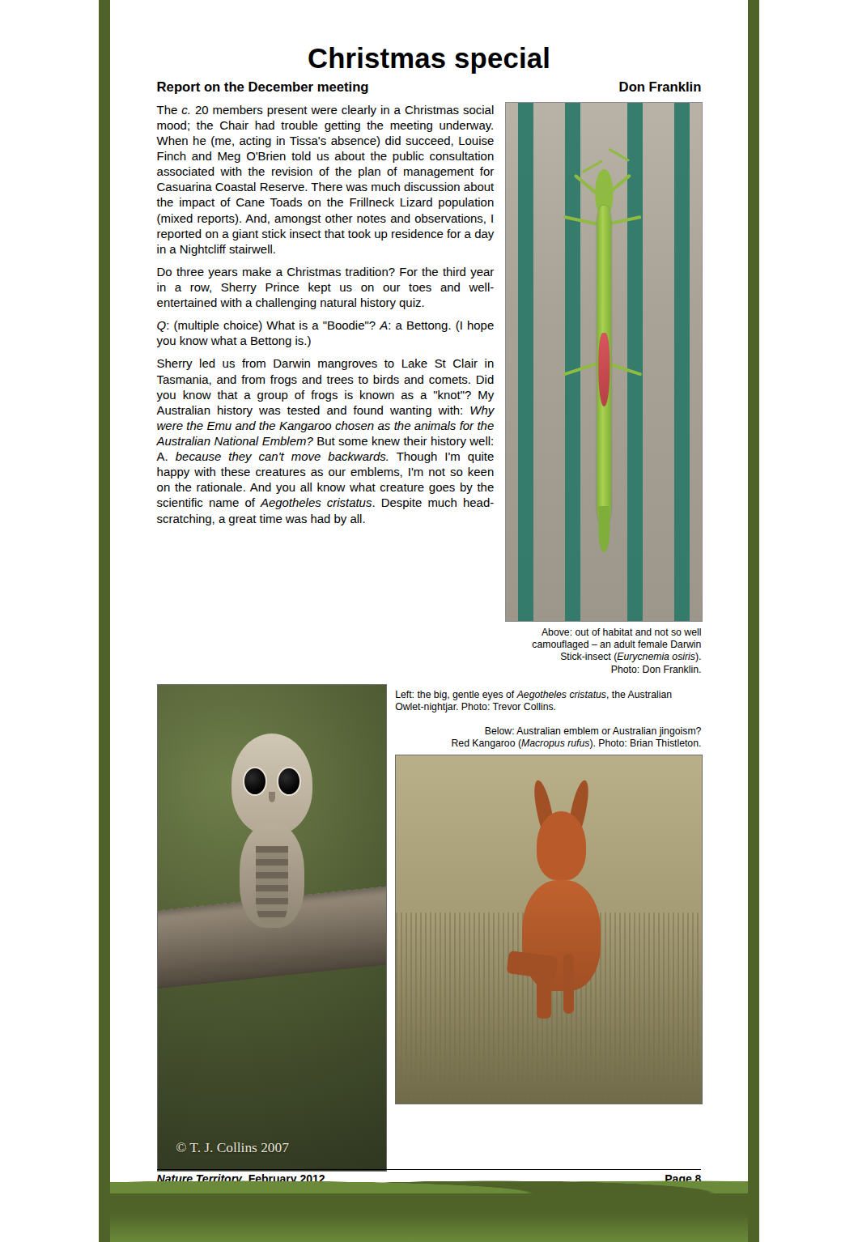Christmas special
Report on the December meeting Don Franklin
The c. 20 members present were clearly in a Christmas social mood; the Chair had trouble getting the meeting underway. When he (me, acting in Tissa's absence) did succeed, Louise Finch and Meg O'Brien told us about the public consultation associated with the revision of the plan of management for Casuarina Coastal Reserve. There was much discussion about the impact of Cane Toads on the Frillneck Lizard population (mixed reports). And, amongst other notes and observations, I reported on a giant stick insect that took up residence for a day in a Nightcliff stairwell.
Do three years make a Christmas tradition? For the third year in a row, Sherry Prince kept us on our toes and well-entertained with a challenging natural history quiz.
Q: (multiple choice) What is a "Boodie"? A: a Bettong. (I hope you know what a Bettong is.)
Sherry led us from Darwin mangroves to Lake St Clair in Tasmania, and from frogs and trees to birds and comets. Did you know that a group of frogs is known as a "knot"? My Australian history was tested and found wanting with: Why were the Emu and the Kangaroo chosen as the animals for the Australian National Emblem? But some knew their history well: A. because they can't move backwards. Though I'm quite happy with these creatures as our emblems, I'm not so keen on the rationale. And you all know what creature goes by the scientific name of Aegotheles cristatus. Despite much head-scratching, a great time was had by all.
Above: out of habitat and not so well camouflaged – an adult female Darwin Stick-insect (Eurycnemia osiris).
Photo: Don Franklin.
© T. J. Collins 2007
Left: the big, gentle eyes of Aegotheles cristatus, the Australian Owlet-nightjar. Photo: Trevor Collins.
Below: Australian emblem or Australian jingoism?
Red Kangaroo (Macropus rufus). Photo: Brian Thistleton.
Nature Territory, February 2012 Page 8